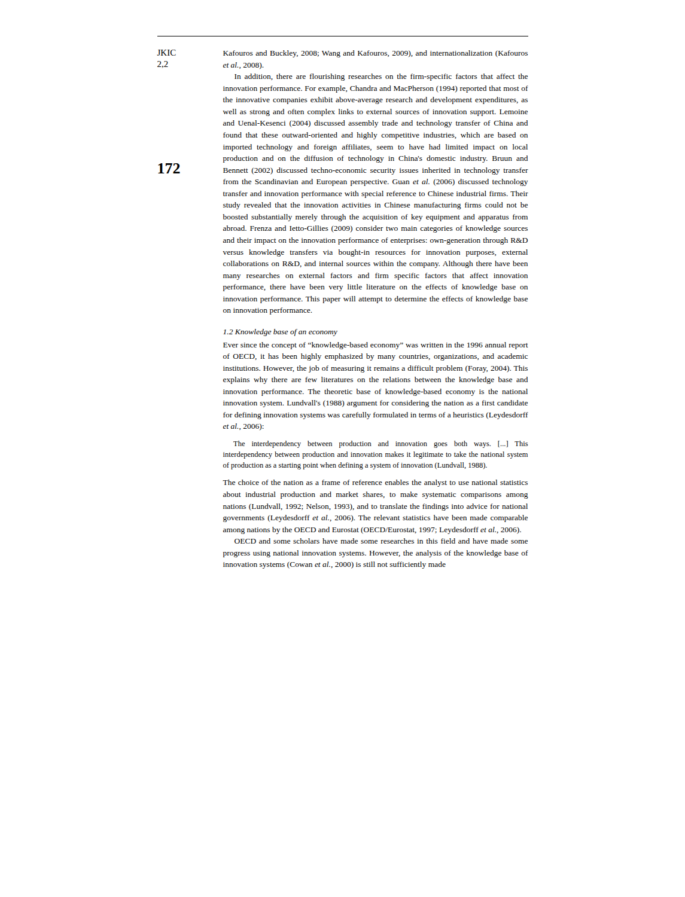JKIC
2,2
172
Kafouros and Buckley, 2008; Wang and Kafouros, 2009), and internationalization (Kafouros et al., 2008).
In addition, there are flourishing researches on the firm-specific factors that affect the innovation performance. For example, Chandra and MacPherson (1994) reported that most of the innovative companies exhibit above-average research and development expenditures, as well as strong and often complex links to external sources of innovation support. Lemoine and Uenal-Kesenci (2004) discussed assembly trade and technology transfer of China and found that these outward-oriented and highly competitive industries, which are based on imported technology and foreign affiliates, seem to have had limited impact on local production and on the diffusion of technology in China's domestic industry. Bruun and Bennett (2002) discussed techno-economic security issues inherited in technology transfer from the Scandinavian and European perspective. Guan et al. (2006) discussed technology transfer and innovation performance with special reference to Chinese industrial firms. Their study revealed that the innovation activities in Chinese manufacturing firms could not be boosted substantially merely through the acquisition of key equipment and apparatus from abroad. Frenza and Ietto-Gillies (2009) consider two main categories of knowledge sources and their impact on the innovation performance of enterprises: own-generation through R&D versus knowledge transfers via bought-in resources for innovation purposes, external collaborations on R&D, and internal sources within the company. Although there have been many researches on external factors and firm specific factors that affect innovation performance, there have been very little literature on the effects of knowledge base on innovation performance. This paper will attempt to determine the effects of knowledge base on innovation performance.
1.2 Knowledge base of an economy
Ever since the concept of “knowledge-based economy” was written in the 1996 annual report of OECD, it has been highly emphasized by many countries, organizations, and academic institutions. However, the job of measuring it remains a difficult problem (Foray, 2004). This explains why there are few literatures on the relations between the knowledge base and innovation performance. The theoretic base of knowledge-based economy is the national innovation system. Lundvall's (1988) argument for considering the nation as a first candidate for defining innovation systems was carefully formulated in terms of a heuristics (Leydesdorff et al., 2006):
The interdependency between production and innovation goes both ways. [...] This interdependency between production and innovation makes it legitimate to take the national system of production as a starting point when defining a system of innovation (Lundvall, 1988).
The choice of the nation as a frame of reference enables the analyst to use national statistics about industrial production and market shares, to make systematic comparisons among nations (Lundvall, 1992; Nelson, 1993), and to translate the findings into advice for national governments (Leydesdorff et al., 2006). The relevant statistics have been made comparable among nations by the OECD and Eurostat (OECD/Eurostat, 1997; Leydesdorff et al., 2006).
OECD and some scholars have made some researches in this field and have made some progress using national innovation systems. However, the analysis of the knowledge base of innovation systems (Cowan et al., 2000) is still not sufficiently made